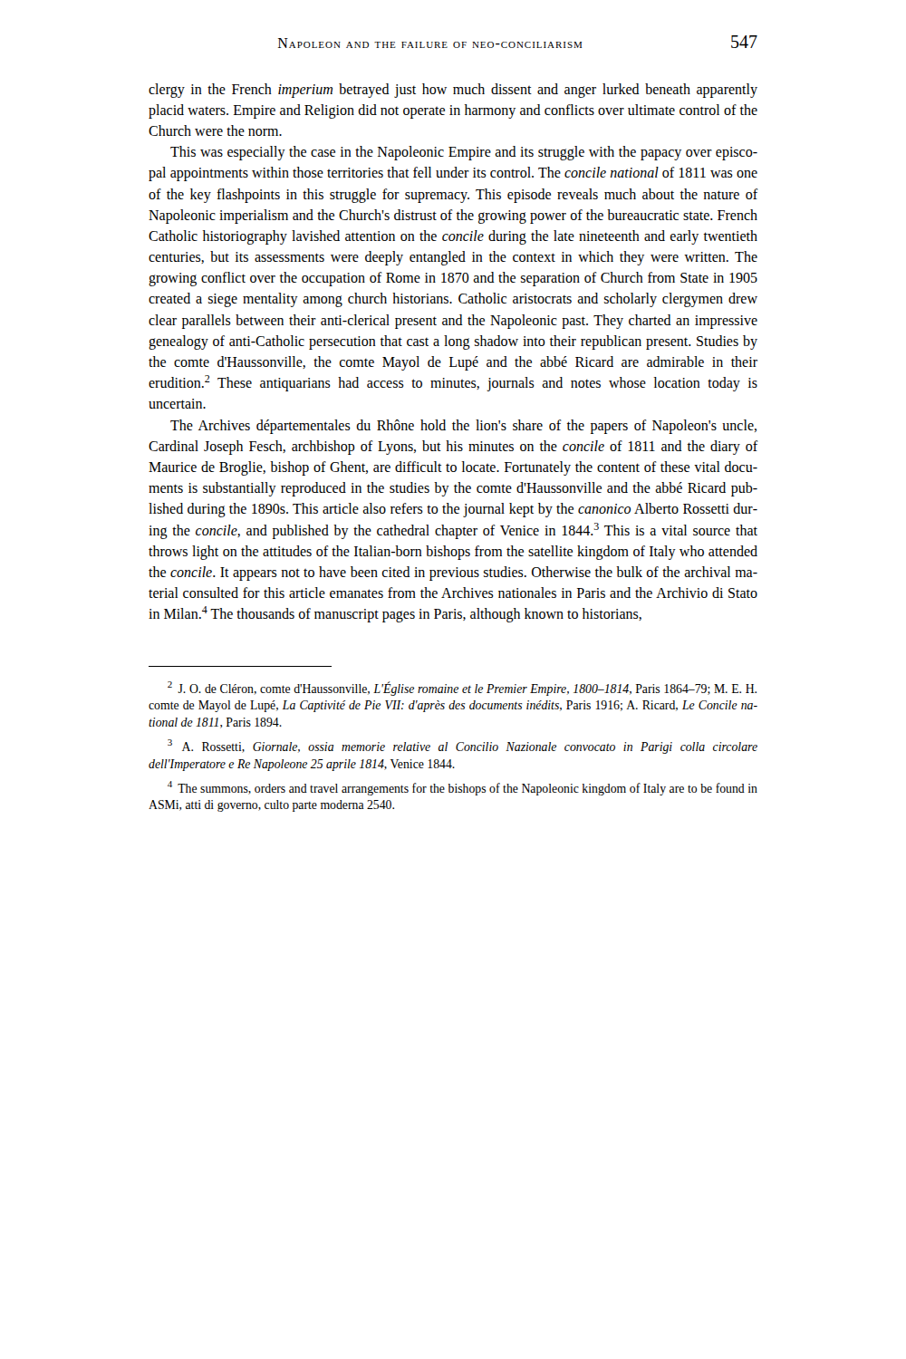Napoleon and the failure of neo-conciliarism 547
clergy in the French imperium betrayed just how much dissent and anger lurked beneath apparently placid waters. Empire and Religion did not operate in harmony and conflicts over ultimate control of the Church were the norm.
This was especially the case in the Napoleonic Empire and its struggle with the papacy over episcopal appointments within those territories that fell under its control. The concile national of 1811 was one of the key flashpoints in this struggle for supremacy. This episode reveals much about the nature of Napoleonic imperialism and the Church's distrust of the growing power of the bureaucratic state. French Catholic historiography lavished attention on the concile during the late nineteenth and early twentieth centuries, but its assessments were deeply entangled in the context in which they were written. The growing conflict over the occupation of Rome in 1870 and the separation of Church from State in 1905 created a siege mentality among church historians. Catholic aristocrats and scholarly clergymen drew clear parallels between their anti-clerical present and the Napoleonic past. They charted an impressive genealogy of anti-Catholic persecution that cast a long shadow into their republican present. Studies by the comte d'Haussonville, the comte Mayol de Lupé and the abbé Ricard are admirable in their erudition.2 These antiquarians had access to minutes, journals and notes whose location today is uncertain.
The Archives départementales du Rhône hold the lion's share of the papers of Napoleon's uncle, Cardinal Joseph Fesch, archbishop of Lyons, but his minutes on the concile of 1811 and the diary of Maurice de Broglie, bishop of Ghent, are difficult to locate. Fortunately the content of these vital documents is substantially reproduced in the studies by the comte d'Haussonville and the abbé Ricard published during the 1890s. This article also refers to the journal kept by the canonico Alberto Rossetti during the concile, and published by the cathedral chapter of Venice in 1844.3 This is a vital source that throws light on the attitudes of the Italian-born bishops from the satellite kingdom of Italy who attended the concile. It appears not to have been cited in previous studies. Otherwise the bulk of the archival material consulted for this article emanates from the Archives nationales in Paris and the Archivio di Stato in Milan.4 The thousands of manuscript pages in Paris, although known to historians,
2 J. O. de Cléron, comte d'Haussonville, L'Église romaine et le Premier Empire, 1800–1814, Paris 1864–79; M. E. H. comte de Mayol de Lupé, La Captivité de Pie VII: d'après des documents inédits, Paris 1916; A. Ricard, Le Concile national de 1811, Paris 1894.
3 A. Rossetti, Giornale, ossia memorie relative al Concilio Nazionale convocato in Parigi colla circolare dell'Imperatore e Re Napoleone 25 aprile 1814, Venice 1844.
4 The summons, orders and travel arrangements for the bishops of the Napoleonic kingdom of Italy are to be found in ASMi, atti di governo, culto parte moderna 2540.